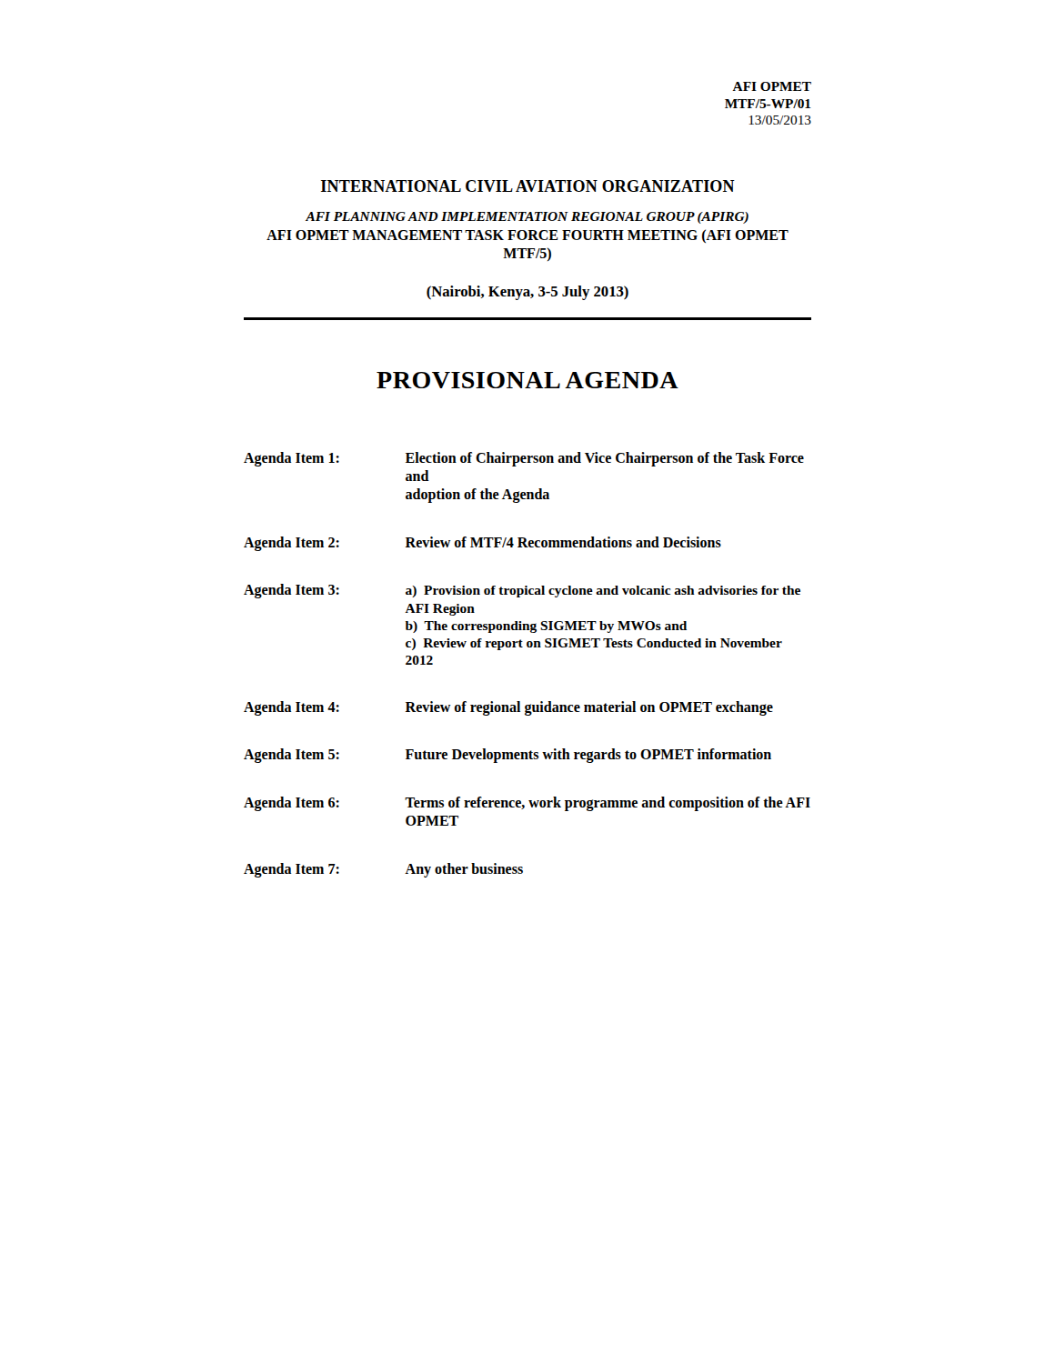AFI OPMET
MTF/5-WP/01
13/05/2013
INTERNATIONAL CIVIL AVIATION ORGANIZATION
AFI PLANNING AND IMPLEMENTATION REGIONAL GROUP (APIRG)
AFI OPMET MANAGEMENT TASK FORCE FOURTH MEETING (AFI OPMET MTF/5)
(Nairobi, Kenya, 3-5 July 2013)
PROVISIONAL AGENDA
| Agenda Item 1: | Election of Chairperson and Vice Chairperson of the Task Force and adoption of the Agenda |
| Agenda Item 2: | Review of MTF/4 Recommendations and Decisions |
| Agenda Item 3: | a) Provision of tropical cyclone and volcanic ash advisories for the AFI Region b) The corresponding SIGMET by MWOs and c) Review of report on SIGMET Tests Conducted in November 2012 |
| Agenda Item 4: | Review of regional guidance material on OPMET exchange |
| Agenda Item 5: | Future Developments with regards to OPMET information |
| Agenda Item 6: | Terms of reference, work programme and composition of the AFI OPMET |
| Agenda Item 7: | Any other business |